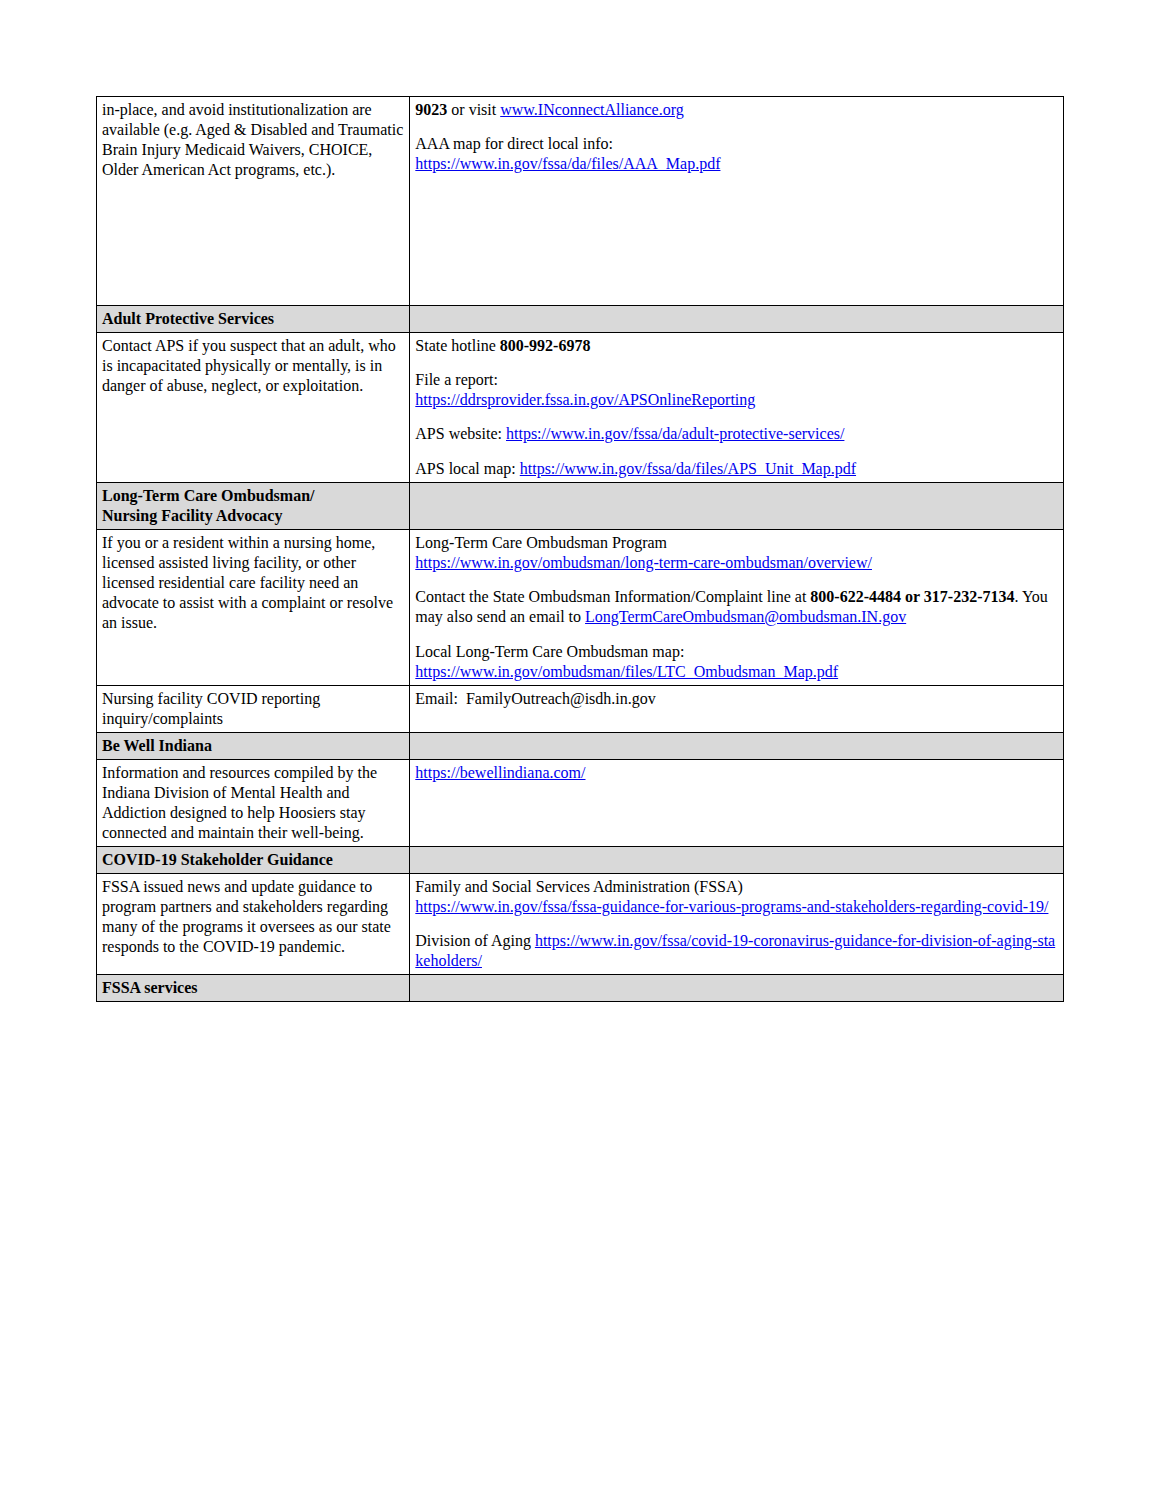| in-place, and avoid institutionalization are available (e.g. Aged & Disabled and Traumatic Brain Injury Medicaid Waivers, CHOICE, Older American Act programs, etc.). | 9023 or visit www.INconnectAlliance.org AAA map for direct local info: https://www.in.gov/fssa/da/files/AAA_Map.pdf |
| Adult Protective Services | |
| Contact APS if you suspect that an adult, who is incapacitated physically or mentally, is in danger of abuse, neglect, or exploitation. | State hotline 800-992-6978 File a report: https://ddrsprovider.fssa.in.gov/APSOnlineReporting APS website: https://www.in.gov/fssa/da/adult-protective-services/ APS local map: https://www.in.gov/fssa/da/files/APS_Unit_Map.pdf |
| Long-Term Care Ombudsman/ Nursing Facility Advocacy | |
| If you or a resident within a nursing home, licensed assisted living facility, or other licensed residential care facility need an advocate to assist with a complaint or resolve an issue. | Long-Term Care Ombudsman Program https://www.in.gov/ombudsman/long-term-care-ombudsman/overview/ Contact the State Ombudsman Information/Complaint line at 800-622-4484 or 317-232-7134 . You may also send an email to LongTermCareOmbudsman@ombudsman.IN.gov Local Long-Term Care Ombudsman map: https://www.in.gov/ombudsman/files/LTC_Ombudsman_Map.pdf |
| Nursing facility COVID reporting inquiry/complaints | Email: FamilyOutreach@isdh.in.gov |
| Be Well Indiana | |
| Information and resources compiled by the Indiana Division of Mental Health and Addiction designed to help Hoosiers stay connected and maintain their well-being. | https://bewellindiana.com/ |
| COVID-19 Stakeholder Guidance | |
| FSSA issued news and update guidance to program partners and stakeholders regarding many of the programs it oversees as our state responds to the COVID-19 pandemic. | Family and Social Services Administration (FSSA) https://www.in.gov/fssa/fssa-guidance-for-various-programs-and-stakeholders-regarding-covid-19/ Division of Aging https://www.in.gov/fssa/covid-19-coronavirus-guidance-for-division-of-aging-stakeholders/ |
| FSSA services | |